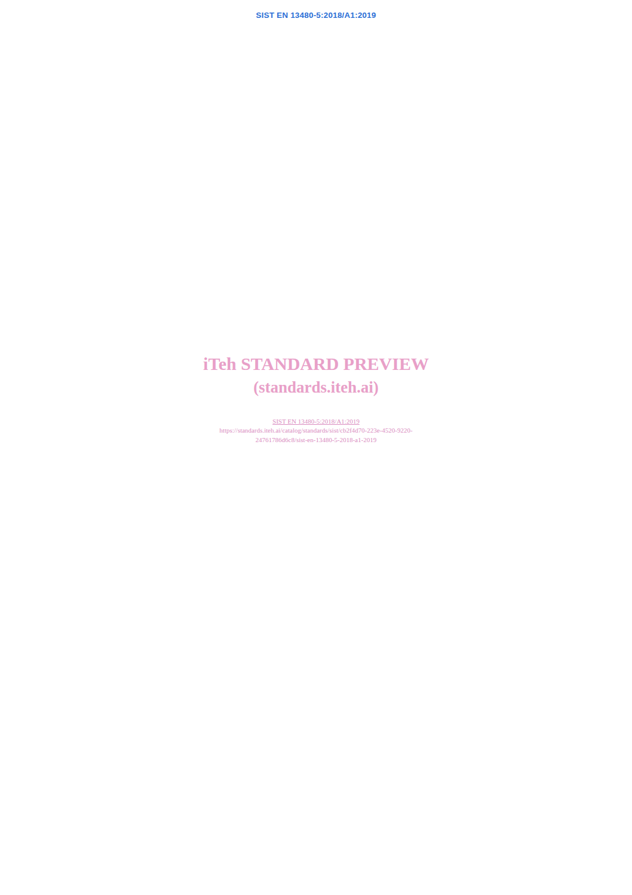SIST EN 13480-5:2018/A1:2019
iTeh STANDARD PREVIEW
(standards.iteh.ai)
SIST EN 13480-5:2018/A1:2019 https://standards.iteh.ai/catalog/standards/sist/cb2f4d70-223e-4520-9220- 24761786d6c8/sist-en-13480-5-2018-a1-2019